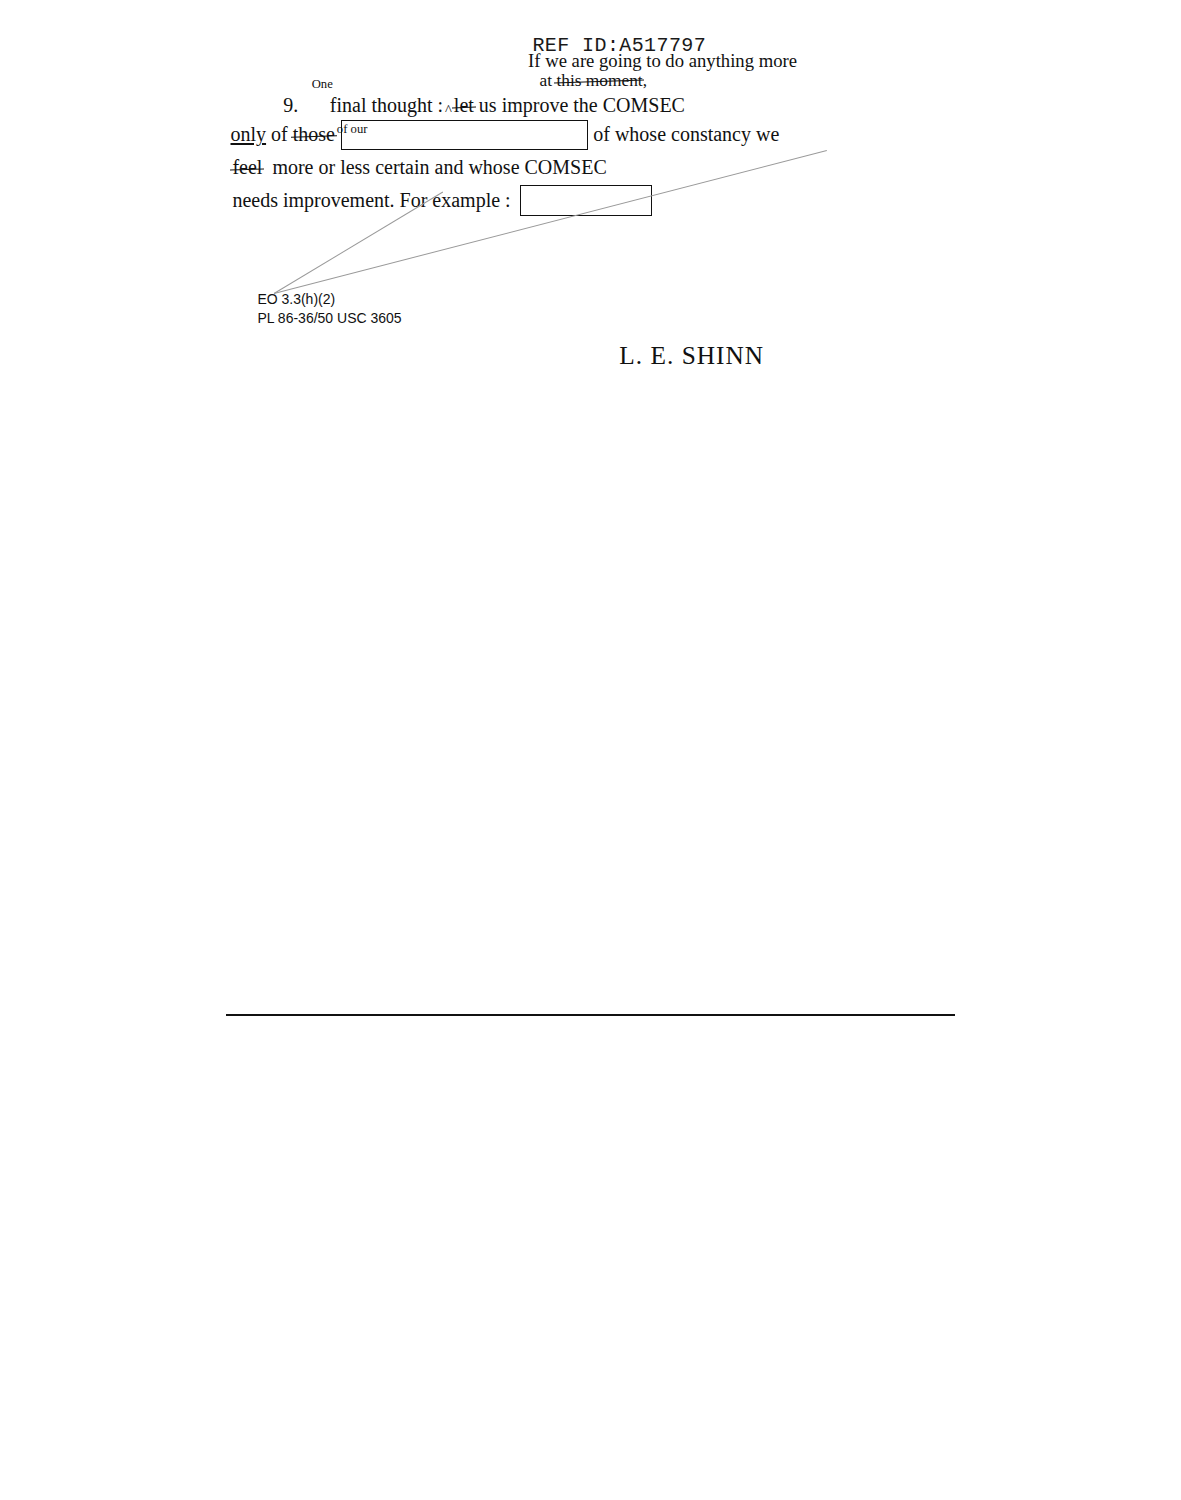REF ID:A517797
If we are going to do anything more at this moment,
9. One final thought : ^ let us improve the COMSEC
only of those of our of whose constancy we
feel more or less certain and whose COMSEC
needs improvement. For example :
EO 3.3(h)(2)
PL 86-36/50 USC 3605
L. E. SHINN